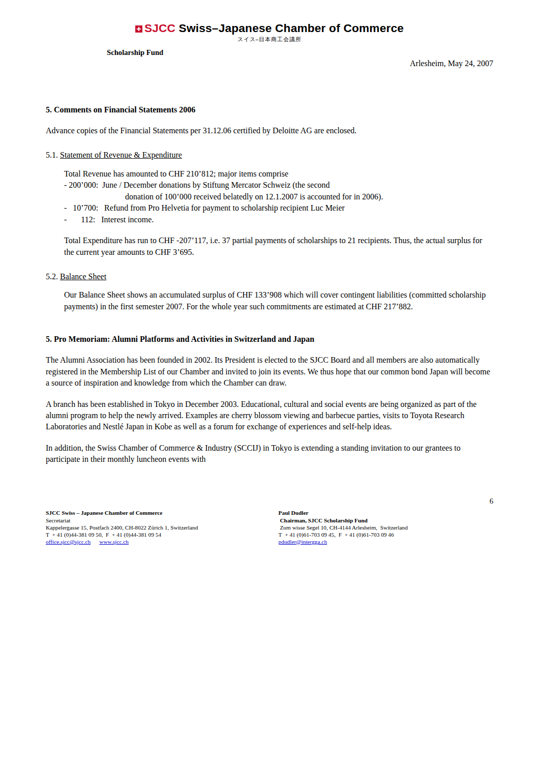SJCC Swiss–Japanese Chamber of Commerce
スイス–日本商工会議所
Scholarship Fund
Arlesheim, May 24, 2007
5. Comments on Financial Statements 2006
Advance copies of the Financial Statements per 31.12.06 certified by Deloitte AG are enclosed.
5.1. Statement of Revenue & Expenditure
Total Revenue has amounted to CHF 210’812; major items comprise
- 200’000: June / December donations by Stiftung Mercator Schweiz (the second donation of 100’000 received belatedly on 12.1.2007 is accounted for in 2006). - 10’700: Refund from Pro Helvetia for payment to scholarship recipient Luc Meier - 112: Interest income.
Total Expenditure has run to CHF -207’117, i.e. 37 partial payments of scholarships to 21 recipients. Thus, the actual surplus for the current year amounts to CHF 3’695.
5.2. Balance Sheet
Our Balance Sheet shows an accumulated surplus of CHF 133’908 which will cover contingent liabilities (committed scholarship payments) in the first semester 2007. For the whole year such commitments are estimated at CHF 217’882.
5. Pro Memoriam: Alumni Platforms and Activities in Switzerland and Japan
The Alumni Association has been founded in 2002. Its President is elected to the SJCC Board and all members are also automatically registered in the Membership List of our Chamber and invited to join its events. We thus hope that our common bond Japan will become a source of inspiration and knowledge from which the Chamber can draw.
A branch has been established in Tokyo in December 2003. Educational, cultural and social events are being organized as part of the alumni program to help the newly arrived. Examples are cherry blossom viewing and barbecue parties, visits to Toyota Research Laboratories and Nestlé Japan in Kobe as well as a forum for exchange of experiences and self-help ideas.
In addition, the Swiss Chamber of Commerce & Industry (SCCIJ) in Tokyo is extending a standing invitation to our grantees to participate in their monthly luncheon events with
6
| SJCC Swiss – Japanese Chamber of Commerce Secretariat Kappelergasse 15, Postfach 2400, CH-8022 Zürich 1, Switzerland | Paul Dudler Chairman, SJCC Scholarship Fund Zum wisse Segel 10, CH-4144 Arlesheim, Switzerland |
| T + 41 (0)44-381 09 50, F + 41 (0)44-381 09 54 office.sjcc@sjcc.ch www.sjcc.ch | T + 41 (0)61-703 09 45, F + 41 (0)61-703 09 46 pdudler@intergga.ch |